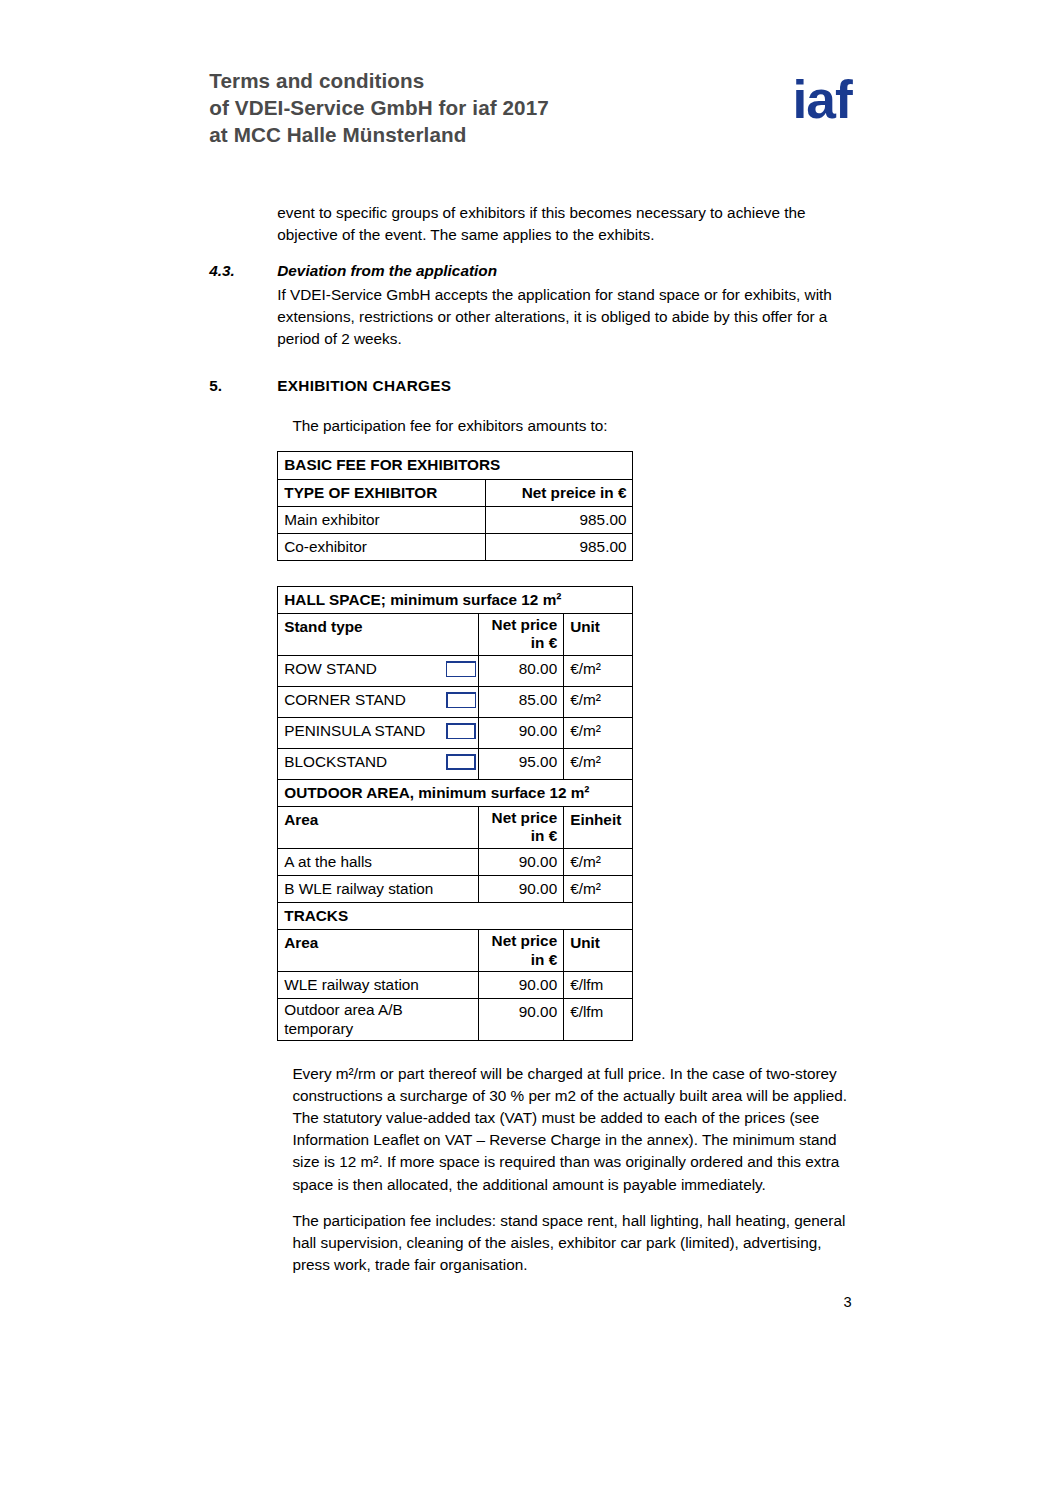Terms and conditions
of VDEI-Service GmbH for iaf 2017
at MCC Halle Münsterland
iaf
event to specific groups of exhibitors if this becomes necessary to achieve the objective of the event. The same applies to the exhibits.
4.3.
Deviation from the application
If VDEI-Service GmbH accepts the application for stand space or for exhibits, with extensions, restrictions or other alterations, it is obliged to abide by this offer for a period of 2 weeks.
5.
EXHIBITION CHARGES
The participation fee for exhibitors amounts to:
| BASIC FEE FOR EXHIBITORS |
| --- |
| TYPE OF EXHIBITOR | Net preice in € |
| Main exhibitor | 985.00 |
| Co-exhibitor | 985.00 |
| HALL SPACE; minimum surface 12 m² |
| --- |
| Stand type | Net price in € | Unit |
| ROW STAND | 80.00 | €/m² |
| CORNER STAND | 85.00 | €/m² |
| PENINSULA STAND | 90.00 | €/m² |
| BLOCKSTAND | 95.00 | €/m² |
| OUTDOOR AREA, minimum surface 12 m² |
| Area | Net price in € | Einheit |
| A at the halls | 90.00 | €/m² |
| B WLE railway station | 90.00 | €/m² |
| TRACKS |
| Area | Net price in € | Unit |
| WLE railway station | 90.00 | €/lfm |
| Outdoor area A/B temporary | 90.00 | €/lfm |
Every m²/rm or part thereof will be charged at full price. In the case of two-storey constructions a surcharge of 30 % per m2 of the actually built area will be applied. The statutory value-added tax (VAT) must be added to each of the prices (see Information Leaflet on VAT – Reverse Charge in the annex). The minimum stand size is 12 m². If more space is required than was originally ordered and this extra space is then allocated, the additional amount is payable immediately.
The participation fee includes: stand space rent, hall lighting, hall heating, general hall supervision, cleaning of the aisles, exhibitor car park (limited), advertising, press work, trade fair organisation.
3